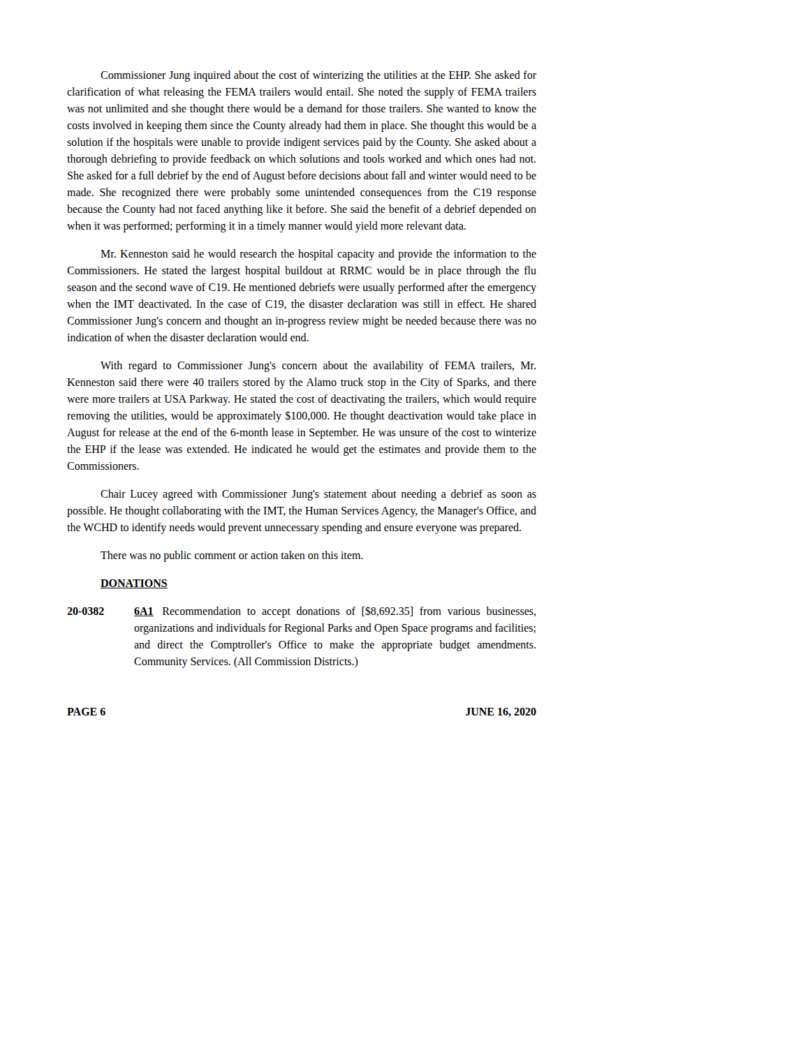Commissioner Jung inquired about the cost of winterizing the utilities at the EHP. She asked for clarification of what releasing the FEMA trailers would entail. She noted the supply of FEMA trailers was not unlimited and she thought there would be a demand for those trailers. She wanted to know the costs involved in keeping them since the County already had them in place. She thought this would be a solution if the hospitals were unable to provide indigent services paid by the County. She asked about a thorough debriefing to provide feedback on which solutions and tools worked and which ones had not. She asked for a full debrief by the end of August before decisions about fall and winter would need to be made. She recognized there were probably some unintended consequences from the C19 response because the County had not faced anything like it before. She said the benefit of a debrief depended on when it was performed; performing it in a timely manner would yield more relevant data.
Mr. Kenneston said he would research the hospital capacity and provide the information to the Commissioners. He stated the largest hospital buildout at RRMC would be in place through the flu season and the second wave of C19. He mentioned debriefs were usually performed after the emergency when the IMT deactivated. In the case of C19, the disaster declaration was still in effect. He shared Commissioner Jung's concern and thought an in-progress review might be needed because there was no indication of when the disaster declaration would end.
With regard to Commissioner Jung's concern about the availability of FEMA trailers, Mr. Kenneston said there were 40 trailers stored by the Alamo truck stop in the City of Sparks, and there were more trailers at USA Parkway. He stated the cost of deactivating the trailers, which would require removing the utilities, would be approximately $100,000. He thought deactivation would take place in August for release at the end of the 6-month lease in September. He was unsure of the cost to winterize the EHP if the lease was extended. He indicated he would get the estimates and provide them to the Commissioners.
Chair Lucey agreed with Commissioner Jung's statement about needing a debrief as soon as possible. He thought collaborating with the IMT, the Human Services Agency, the Manager's Office, and the WCHD to identify needs would prevent unnecessary spending and ensure everyone was prepared.
There was no public comment or action taken on this item.
DONATIONS
20-0382
6A1 Recommendation to accept donations of [$8,692.35] from various businesses, organizations and individuals for Regional Parks and Open Space programs and facilities; and direct the Comptroller's Office to make the appropriate budget amendments. Community Services. (All Commission Districts.)
PAGE 6 JUNE 16, 2020